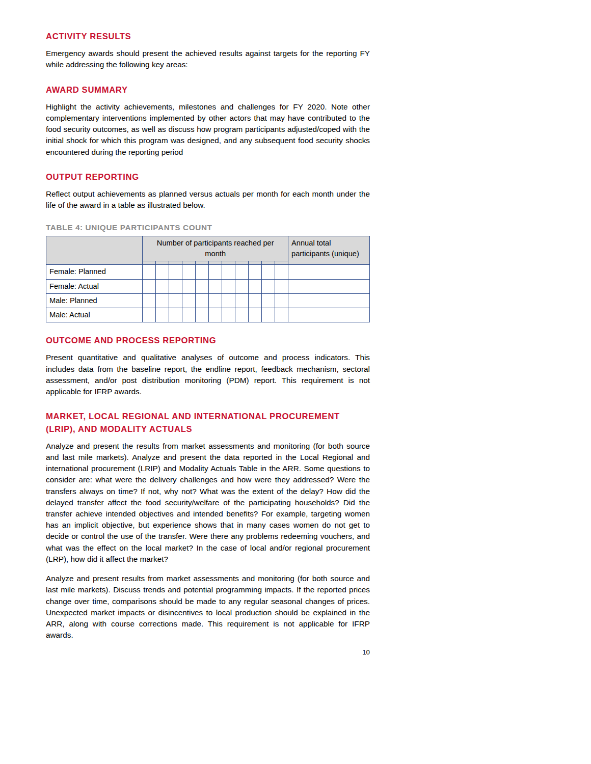Activity Results
Emergency awards should present the achieved results against targets for the reporting FY while addressing the following key areas:
Award Summary
Highlight the activity achievements, milestones and challenges for FY 2020. Note other complementary interventions implemented by other actors that may have contributed to the food security outcomes, as well as discuss how program participants adjusted/coped with the initial shock for which this program was designed, and any subsequent food security shocks encountered during the reporting period
Output Reporting
Reflect output achievements as planned versus actuals per month for each month under the life of the award in a table as illustrated below.
Table 4: Unique Participants Count
| | Number of participants reached per month | Annual total participants (unique) |
| --- | --- | --- |
| Female: Planned | | | | | | | | | | | | |
| Female: Actual | | | | | | | | | | | | |
| Male: Planned | | | | | | | | | | | | |
| Male: Actual | | | | | | | | | | | | |
Outcome and Process Reporting
Present quantitative and qualitative analyses of outcome and process indicators. This includes data from the baseline report, the endline report, feedback mechanism, sectoral assessment, and/or post distribution monitoring (PDM) report. This requirement is not applicable for IFRP awards.
Market, Local Regional and International Procurement (LRIP), and Modality Actuals
Analyze and present the results from market assessments and monitoring (for both source and last mile markets). Analyze and present the data reported in the Local Regional and international procurement (LRIP) and Modality Actuals Table in the ARR. Some questions to consider are: what were the delivery challenges and how were they addressed? Were the transfers always on time? If not, why not? What was the extent of the delay? How did the delayed transfer affect the food security/welfare of the participating households? Did the transfer achieve intended objectives and intended benefits? For example, targeting women has an implicit objective, but experience shows that in many cases women do not get to decide or control the use of the transfer. Were there any problems redeeming vouchers, and what was the effect on the local market? In the case of local and/or regional procurement (LRP), how did it affect the market?
Analyze and present results from market assessments and monitoring (for both source and last mile markets). Discuss trends and potential programming impacts. If the reported prices change over time, comparisons should be made to any regular seasonal changes of prices. Unexpected market impacts or disincentives to local production should be explained in the ARR, along with course corrections made. This requirement is not applicable for IFRP awards.
10